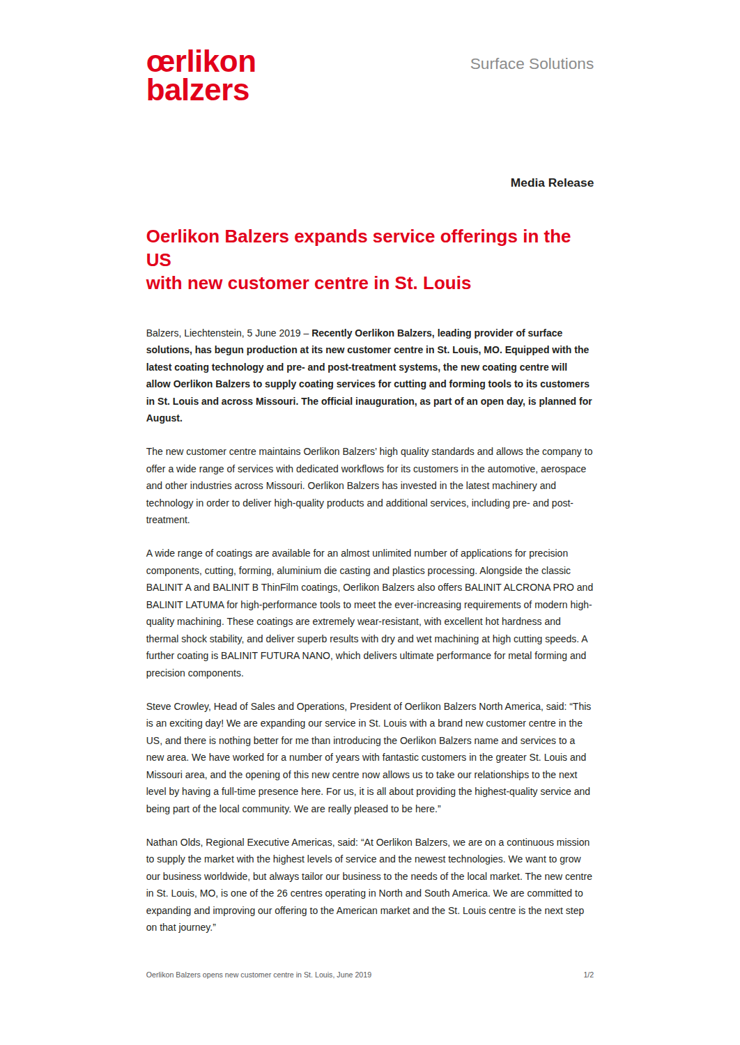œrlikon balzers
Surface Solutions
Media Release
Oerlikon Balzers expands service offerings in the US
with new customer centre in St. Louis
Balzers, Liechtenstein, 5 June 2019 – Recently Oerlikon Balzers, leading provider of surface solutions, has begun production at its new customer centre in St. Louis, MO. Equipped with the latest coating technology and pre- and post-treatment systems, the new coating centre will allow Oerlikon Balzers to supply coating services for cutting and forming tools to its customers in St. Louis and across Missouri. The official inauguration, as part of an open day, is planned for August.
The new customer centre maintains Oerlikon Balzers’ high quality standards and allows the company to offer a wide range of services with dedicated workflows for its customers in the automotive, aerospace and other industries across Missouri. Oerlikon Balzers has invested in the latest machinery and technology in order to deliver high-quality products and additional services, including pre- and post-treatment.
A wide range of coatings are available for an almost unlimited number of applications for precision components, cutting, forming, aluminium die casting and plastics processing. Alongside the classic BALINIT A and BALINIT B ThinFilm coatings, Oerlikon Balzers also offers BALINIT ALCRONA PRO and BALINIT LATUMA for high-performance tools to meet the ever-increasing requirements of modern high-quality machining. These coatings are extremely wear-resistant, with excellent hot hardness and thermal shock stability, and deliver superb results with dry and wet machining at high cutting speeds. A further coating is BALINIT FUTURA NANO, which delivers ultimate performance for metal forming and precision components.
Steve Crowley, Head of Sales and Operations, President of Oerlikon Balzers North America, said: “This is an exciting day! We are expanding our service in St. Louis with a brand new customer centre in the US, and there is nothing better for me than introducing the Oerlikon Balzers name and services to a new area. We have worked for a number of years with fantastic customers in the greater St. Louis and Missouri area, and the opening of this new centre now allows us to take our relationships to the next level by having a full-time presence here. For us, it is all about providing the highest-quality service and being part of the local community. We are really pleased to be here.”
Nathan Olds, Regional Executive Americas, said: “At Oerlikon Balzers, we are on a continuous mission to supply the market with the highest levels of service and the newest technologies. We want to grow our business worldwide, but always tailor our business to the needs of the local market. The new centre in St. Louis, MO, is one of the 26 centres operating in North and South America. We are committed to expanding and improving our offering to the American market and the St. Louis centre is the next step on that journey.”
Oerlikon Balzers opens new customer centre in St. Louis, June 2019 1/2